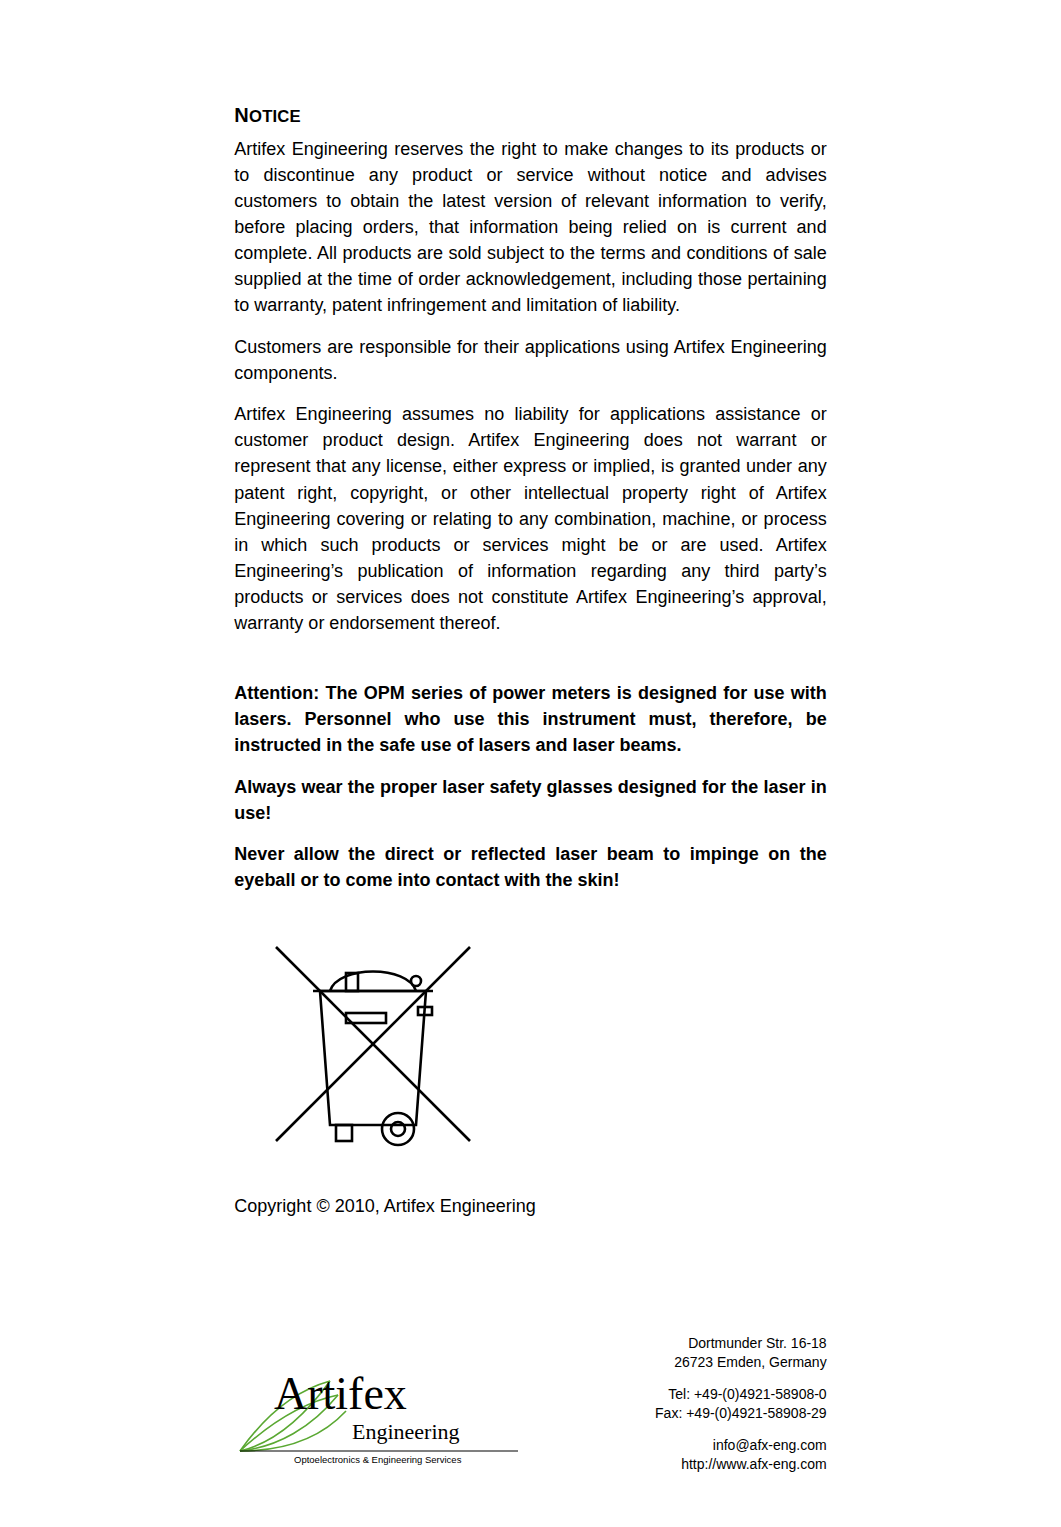NOTICE
Artifex Engineering reserves the right to make changes to its products or to discontinue any product or service without notice and advises customers to obtain the latest version of relevant information to verify, before placing orders, that information being relied on is current and complete. All products are sold subject to the terms and conditions of sale supplied at the time of order acknowledgement, including those pertaining to warranty, patent infringement and limitation of liability.
Customers are responsible for their applications using Artifex Engineering components.
Artifex Engineering assumes no liability for applications assistance or customer product design. Artifex Engineering does not warrant or represent that any license, either express or implied, is granted under any patent right, copyright, or other intellectual property right of Artifex Engineering covering or relating to any combination, machine, or process in which such products or services might be or are used. Artifex Engineering’s publication of information regarding any third party’s products or services does not constitute Artifex Engineering’s approval, warranty or endorsement thereof.
Attention: The OPM series of power meters is designed for use with lasers. Personnel who use this instrument must, therefore, be instructed in the safe use of lasers and laser beams.
Always wear the proper laser safety glasses designed for the laser in use!
Never allow the direct or reflected laser beam to impinge on the eyeball or to come into contact with the skin!
Copyright © 2010, Artifex Engineering
Artifex Engineering Optoelectronics & Engineering Services
Dortmunder Str. 16-18
26723 Emden, Germany
Tel: +49-(0)4921-58908-0
Fax: +49-(0)4921-58908-29
info@afx-eng.com
http://www.afx-eng.com